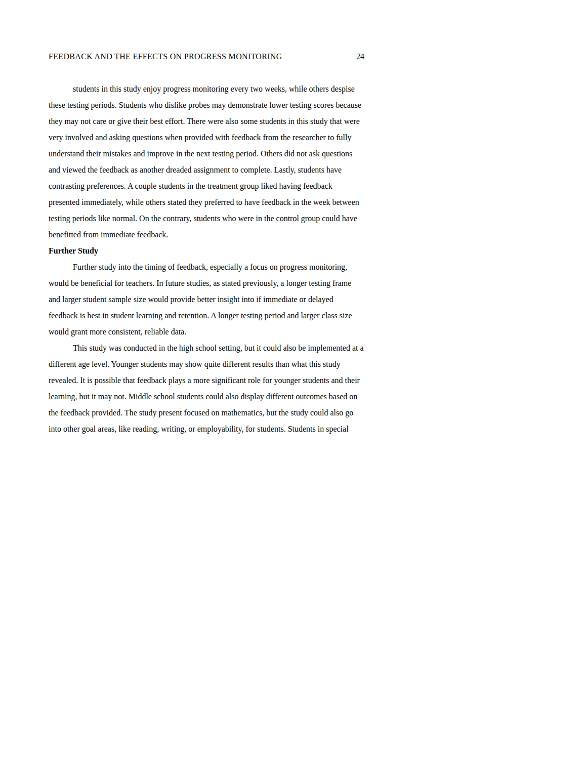Feedback and the Effects on Progress Monitoring 24
students in this study enjoy progress monitoring every two weeks, while others despise these testing periods. Students who dislike probes may demonstrate lower testing scores because they may not care or give their best effort. There were also some students in this study that were very involved and asking questions when provided with feedback from the researcher to fully understand their mistakes and improve in the next testing period. Others did not ask questions and viewed the feedback as another dreaded assignment to complete. Lastly, students have contrasting preferences. A couple students in the treatment group liked having feedback presented immediately, while others stated they preferred to have feedback in the week between testing periods like normal. On the contrary, students who were in the control group could have benefitted from immediate feedback.
Further Study
Further study into the timing of feedback, especially a focus on progress monitoring, would be beneficial for teachers. In future studies, as stated previously, a longer testing frame and larger student sample size would provide better insight into if immediate or delayed feedback is best in student learning and retention. A longer testing period and larger class size would grant more consistent, reliable data.
This study was conducted in the high school setting, but it could also be implemented at a different age level. Younger students may show quite different results than what this study revealed. It is possible that feedback plays a more significant role for younger students and their learning, but it may not. Middle school students could also display different outcomes based on the feedback provided. The study present focused on mathematics, but the study could also go into other goal areas, like reading, writing, or employability, for students. Students in special